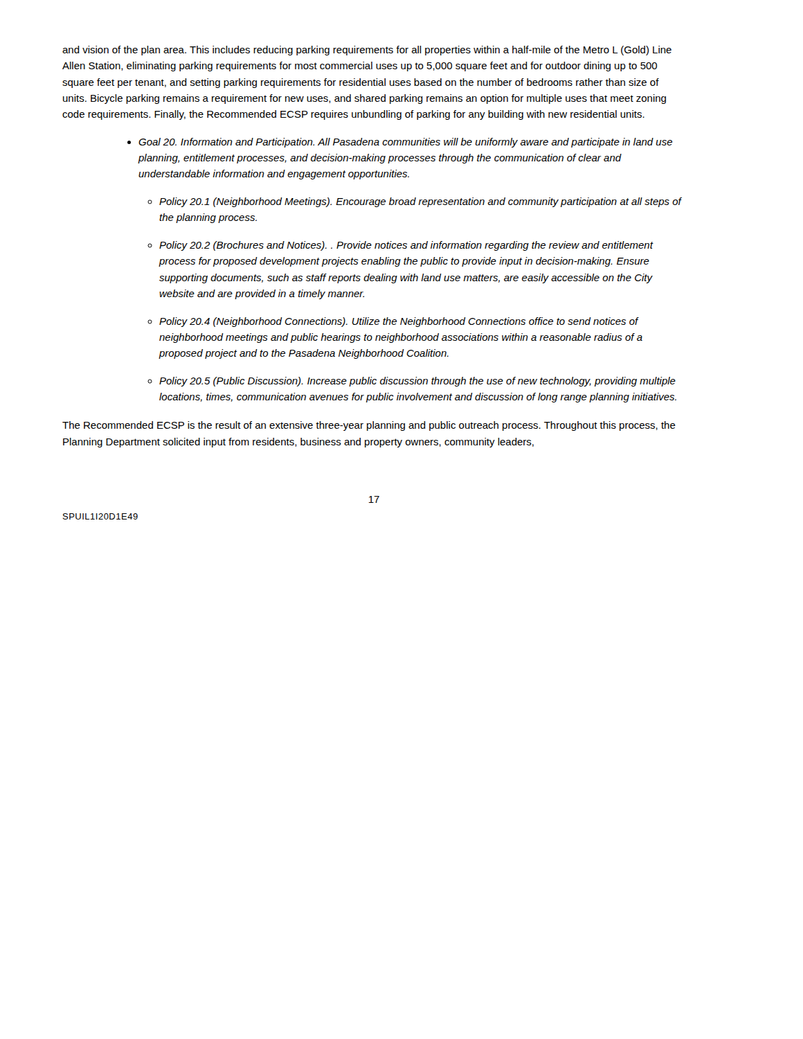and vision of the plan area. This includes reducing parking requirements for all properties within a half-mile of the Metro L (Gold) Line Allen Station, eliminating parking requirements for most commercial uses up to 5,000 square feet and for outdoor dining up to 500 square feet per tenant, and setting parking requirements for residential uses based on the number of bedrooms rather than size of units. Bicycle parking remains a requirement for new uses, and shared parking remains an option for multiple uses that meet zoning code requirements. Finally, the Recommended ECSP requires unbundling of parking for any building with new residential units.
Goal 20. Information and Participation. All Pasadena communities will be uniformly aware and participate in land use planning, entitlement processes, and decision-making processes through the communication of clear and understandable information and engagement opportunities.
Policy 20.1 (Neighborhood Meetings). Encourage broad representation and community participation at all steps of the planning process.
Policy 20.2 (Brochures and Notices). . Provide notices and information regarding the review and entitlement process for proposed development projects enabling the public to provide input in decision-making. Ensure supporting documents, such as staff reports dealing with land use matters, are easily accessible on the City website and are provided in a timely manner.
Policy 20.4 (Neighborhood Connections). Utilize the Neighborhood Connections office to send notices of neighborhood meetings and public hearings to neighborhood associations within a reasonable radius of a proposed project and to the Pasadena Neighborhood Coalition.
Policy 20.5 (Public Discussion). Increase public discussion through the use of new technology, providing multiple locations, times, communication avenues for public involvement and discussion of long range planning initiatives.
The Recommended ECSP is the result of an extensive three-year planning and public outreach process. Throughout this process, the Planning Department solicited input from residents, business and property owners, community leaders,
17
SPUIL1I20D1E49